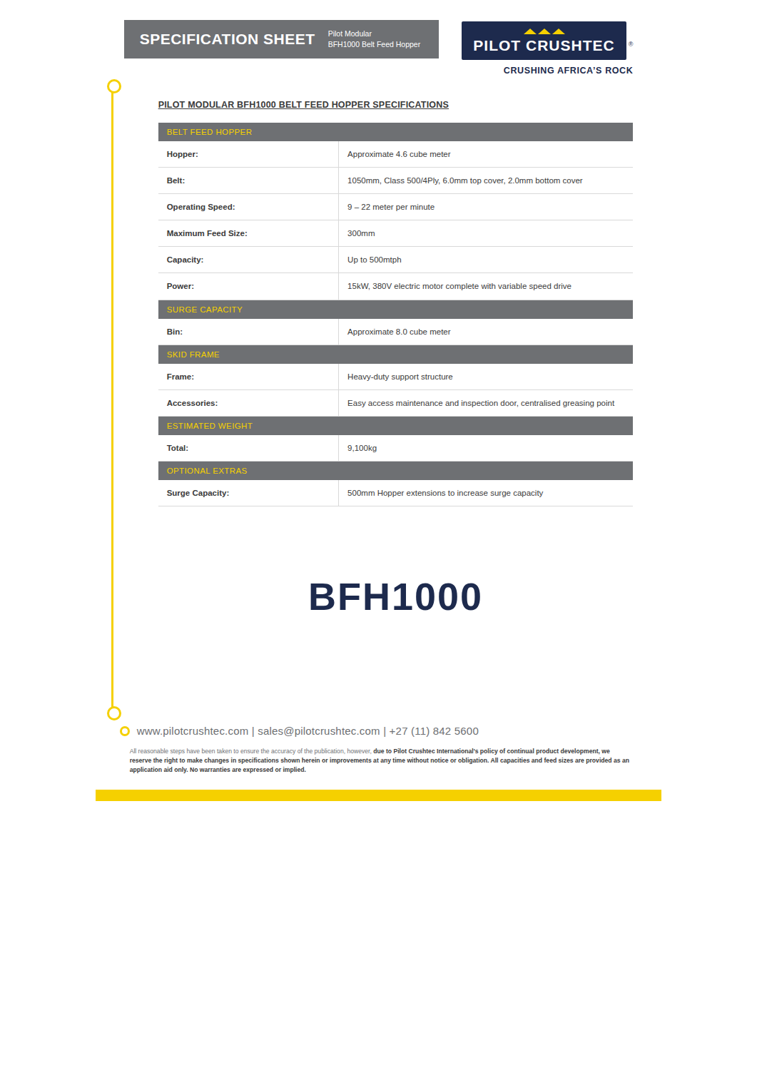SPECIFICATION SHEET
Pilot Modular
BFH1000 Belt Feed Hopper
PILOT CRUSHTEC
®
CRUSHING AFRICA’S ROCK
PILOT MODULAR BFH1000 BELT FEED HOPPER SPECIFICATIONS
| BELT FEED HOPPER |
| --- |
| Hopper: | Approximate 4.6 cube meter |
| Belt: | 1050mm, Class 500/4Ply, 6.0mm top cover, 2.0mm bottom cover |
| Operating Speed: | 9 – 22 meter per minute |
| Maximum Feed Size: | 300mm |
| Capacity: | Up to 500mtph |
| Power: | 15kW, 380V electric motor complete with variable speed drive |
| SURGE CAPACITY |
| Bin: | Approximate 8.0 cube meter |
| SKID FRAME |
| Frame: | Heavy-duty support structure |
| Accessories: | Easy access maintenance and inspection door, centralised greasing point |
| ESTIMATED WEIGHT |
| Total: | 9,100kg |
| OPTIONAL EXTRAS |
| Surge Capacity: | 500mm Hopper extensions to increase surge capacity |
BFH1000
www.pilotcrushtec.com | sales@pilotcrushtec.com | +27 (11) 842 5600
All reasonable steps have been taken to ensure the accuracy of the publication, however, due to Pilot Crushtec International’s policy of continual product development, we reserve the right to make changes in specifications shown herein or improvements at any time without notice or obligation. All capacities and feed sizes are provided as an application aid only. No warranties are expressed or implied.